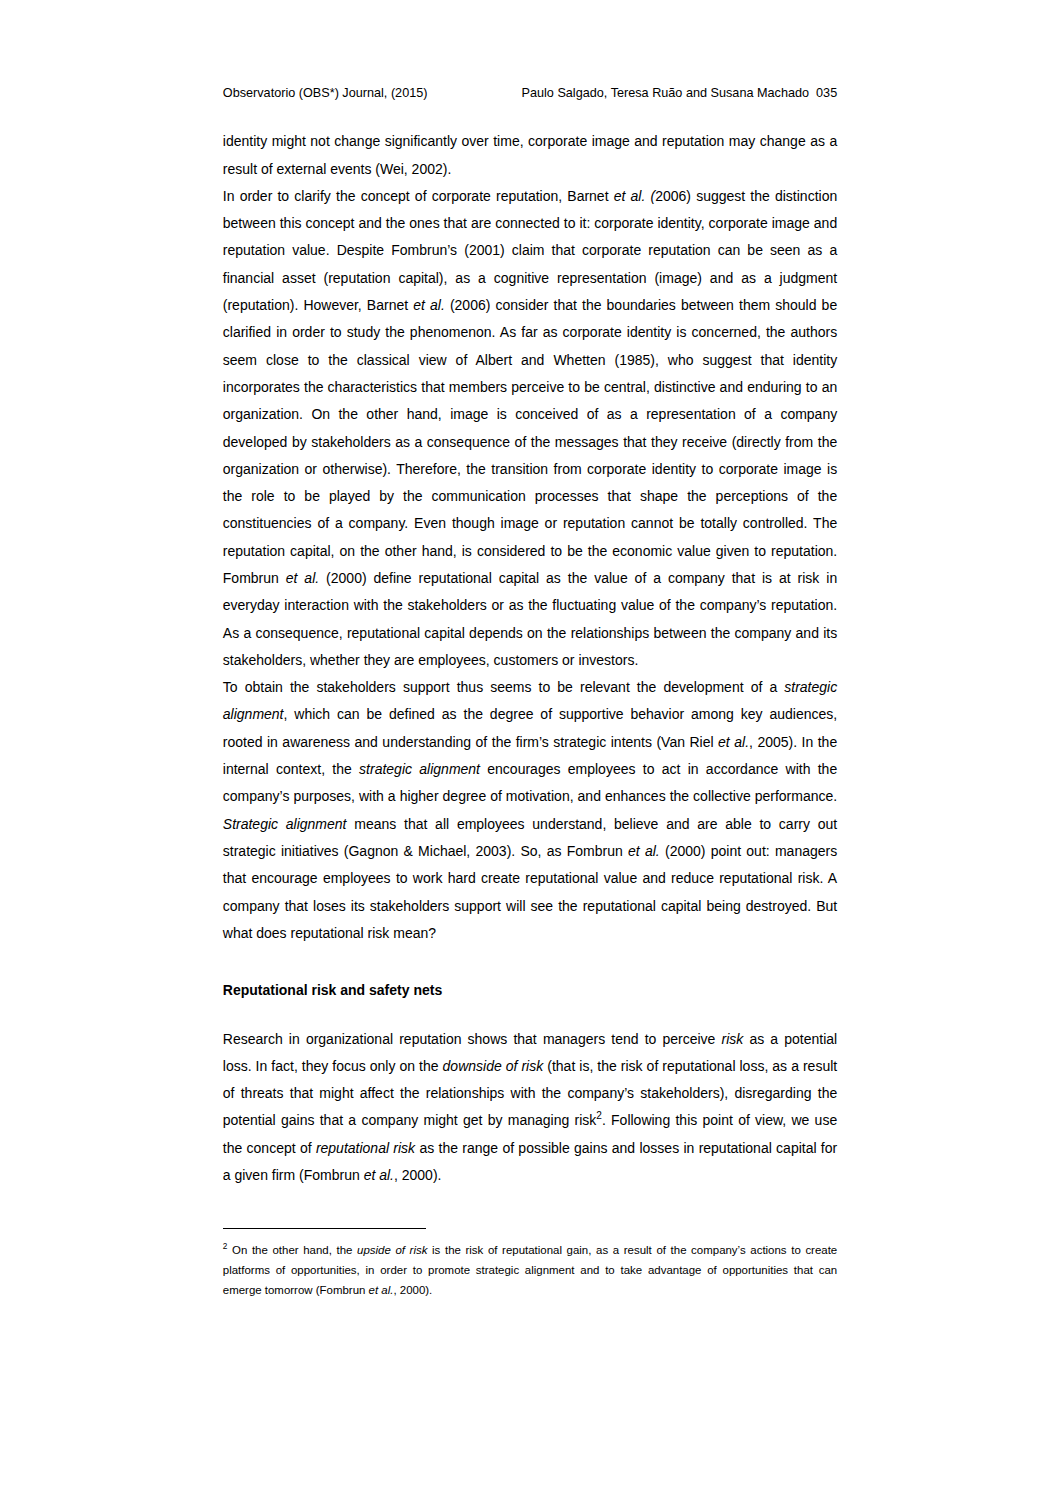Observatorio (OBS*) Journal, (2015) Paulo Salgado, Teresa Ruão and Susana Machado 035
identity might not change significantly over time, corporate image and reputation may change as a result of external events (Wei, 2002).
In order to clarify the concept of corporate reputation, Barnet et al. (2006) suggest the distinction between this concept and the ones that are connected to it: corporate identity, corporate image and reputation value. Despite Fombrun’s (2001) claim that corporate reputation can be seen as a financial asset (reputation capital), as a cognitive representation (image) and as a judgment (reputation). However, Barnet et al. (2006) consider that the boundaries between them should be clarified in order to study the phenomenon. As far as corporate identity is concerned, the authors seem close to the classical view of Albert and Whetten (1985), who suggest that identity incorporates the characteristics that members perceive to be central, distinctive and enduring to an organization. On the other hand, image is conceived of as a representation of a company developed by stakeholders as a consequence of the messages that they receive (directly from the organization or otherwise). Therefore, the transition from corporate identity to corporate image is the role to be played by the communication processes that shape the perceptions of the constituencies of a company. Even though image or reputation cannot be totally controlled. The reputation capital, on the other hand, is considered to be the economic value given to reputation. Fombrun et al. (2000) define reputational capital as the value of a company that is at risk in everyday interaction with the stakeholders or as the fluctuating value of the company’s reputation. As a consequence, reputational capital depends on the relationships between the company and its stakeholders, whether they are employees, customers or investors.
To obtain the stakeholders support thus seems to be relevant the development of a strategic alignment, which can be defined as the degree of supportive behavior among key audiences, rooted in awareness and understanding of the firm’s strategic intents (Van Riel et al., 2005). In the internal context, the strategic alignment encourages employees to act in accordance with the company’s purposes, with a higher degree of motivation, and enhances the collective performance. Strategic alignment means that all employees understand, believe and are able to carry out strategic initiatives (Gagnon & Michael, 2003). So, as Fombrun et al. (2000) point out: managers that encourage employees to work hard create reputational value and reduce reputational risk. A company that loses its stakeholders support will see the reputational capital being destroyed. But what does reputational risk mean?
Reputational risk and safety nets
Research in organizational reputation shows that managers tend to perceive risk as a potential loss. In fact, they focus only on the downside of risk (that is, the risk of reputational loss, as a result of threats that might affect the relationships with the company’s stakeholders), disregarding the potential gains that a company might get by managing risk2. Following this point of view, we use the concept of reputational risk as the range of possible gains and losses in reputational capital for a given firm (Fombrun et al., 2000).
2 On the other hand, the upside of risk is the risk of reputational gain, as a result of the company’s actions to create platforms of opportunities, in order to promote strategic alignment and to take advantage of opportunities that can emerge tomorrow (Fombrun et al., 2000).